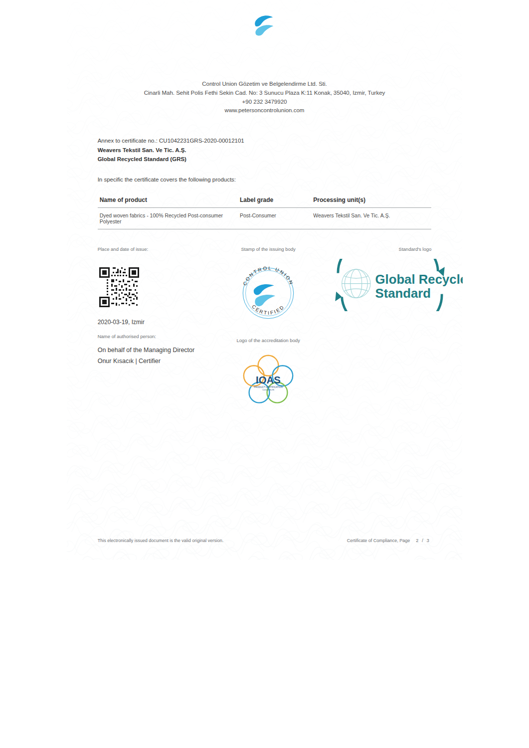Control Union Gözetim ve Belgelendirme Ltd. Sti.
Cinarli Mah. Sehit Polis Fethi Sekin Cad. No: 3 Sunucu Plaza K:11 Konak, 35040, Izmir, Turkey
+90 232 3479920
www.petersoncontrolunion.com
Annex to certificate no.: CU1042231GRS-2020-00012101
Weavers Tekstil San. Ve Tic. A.Ş.
Global Recycled Standard (GRS)
In specific the certificate covers the following products:
| Name of product | Label grade | Processing unit(s) |
| --- | --- | --- |
| Dyed woven fabrics - 100% Recycled Post-consumer Polyester | Post-Consumer | Weavers Tekstil San. Ve Tic. A.Ş. |
Place and date of issue:
2020-03-19, Izmir
Name of authorised person:
On behalf of the Managing Director
Onur Kısacık | Certifier
Stamp of the issuing body
CONTROL UNION CERTIFIED
Logo of the accreditation body
IOAS PRODUCT CERTIFICATION Contract No.86
Standard's logo
Global Recycled Standard
This electronically issued document is the valid original version.
Certificate of Compliance, Page 2 / 3